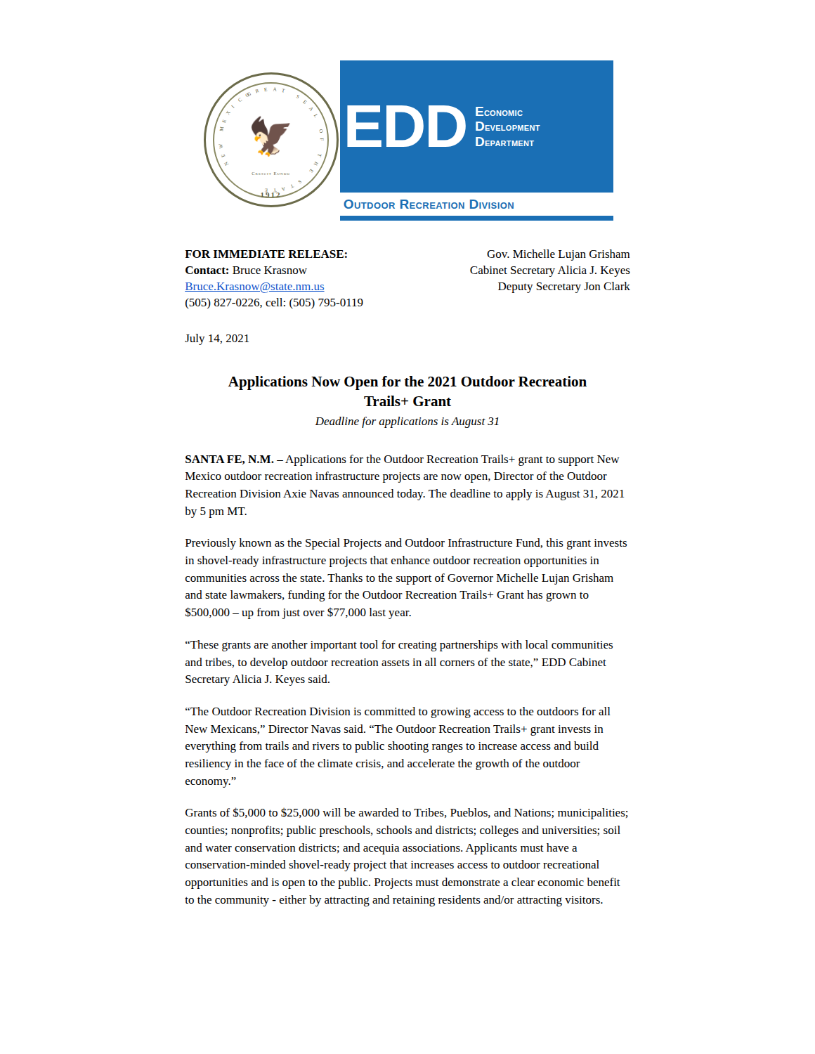G R E A T S E A L O F T H E S T A T E N E W M E X I C O
🦅
Crescit Eundo
1912
EDD
Economic
Development
Department
Outdoor Recreation Division
FOR IMMEDIATE RELEASE:
Contact: Bruce Krasnow
Bruce.Krasnow@state.nm.us
(505) 827-0226, cell: (505) 795-0119
Gov. Michelle Lujan Grisham
Cabinet Secretary Alicia J. Keyes
Deputy Secretary Jon Clark
July 14, 2021
Applications Now Open for the 2021 Outdoor Recreation
Trails+ Grant
Deadline for applications is August 31
SANTA FE, N.M. – Applications for the Outdoor Recreation Trails+ grant to support New Mexico outdoor recreation infrastructure projects are now open, Director of the Outdoor Recreation Division Axie Navas announced today. The deadline to apply is August 31, 2021 by 5 pm MT.
Previously known as the Special Projects and Outdoor Infrastructure Fund, this grant invests in shovel-ready infrastructure projects that enhance outdoor recreation opportunities in communities across the state. Thanks to the support of Governor Michelle Lujan Grisham and state lawmakers, funding for the Outdoor Recreation Trails+ Grant has grown to $500,000 – up from just over $77,000 last year.
“These grants are another important tool for creating partnerships with local communities and tribes, to develop outdoor recreation assets in all corners of the state,” EDD Cabinet Secretary Alicia J. Keyes said.
“The Outdoor Recreation Division is committed to growing access to the outdoors for all New Mexicans,” Director Navas said. “The Outdoor Recreation Trails+ grant invests in everything from trails and rivers to public shooting ranges to increase access and build resiliency in the face of the climate crisis, and accelerate the growth of the outdoor economy.”
Grants of $5,000 to $25,000 will be awarded to Tribes, Pueblos, and Nations; municipalities; counties; nonprofits; public preschools, schools and districts; colleges and universities; soil and water conservation districts; and acequia associations. Applicants must have a conservation-minded shovel-ready project that increases access to outdoor recreational opportunities and is open to the public. Projects must demonstrate a clear economic benefit to the community - either by attracting and retaining residents and/or attracting visitors.